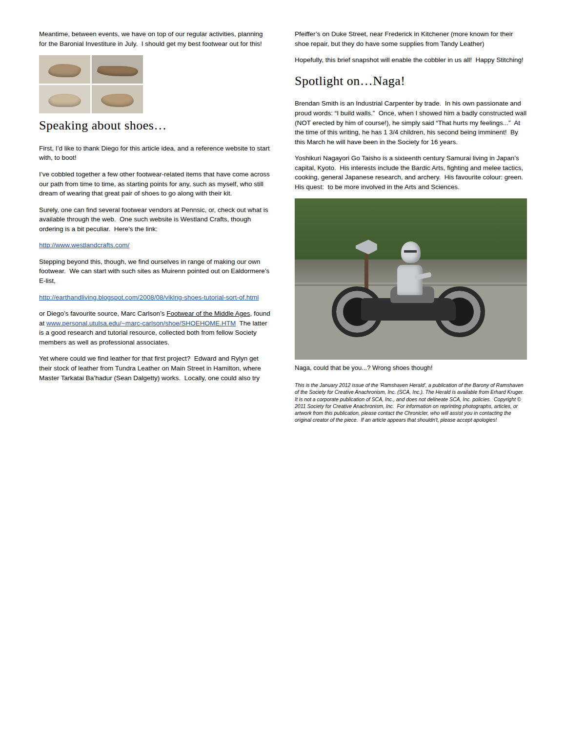Meantime, between events, we have on top of our regular activities, planning for the Baronial Investiture in July. I should get my best footwear out for this!
Speaking about shoes…
First, I’d like to thank Diego for this article idea, and a reference website to start with, to boot!
I’ve cobbled together a few other footwear-related items that have come across our path from time to time, as starting points for any, such as myself, who still dream of wearing that great pair of shoes to go along with their kit.
Surely, one can find several footwear vendors at Pennsic, or, check out what is available through the web. One such website is Westland Crafts, though ordering is a bit peculiar. Here’s the link:
http://www.westlandcrafts.com/
Stepping beyond this, though, we find ourselves in range of making our own footwear. We can start with such sites as Muirenn pointed out on Ealdormere’s E-list,
http://earthandliving.blogspot.com/2008/08/viking-shoes-tutorial-sort-of.html
or Diego’s favourite source, Marc Carlson’s Footwear of the Middle Ages, found at www.personal.utulsa.edu/~marc-carlson/shoe/SHOEHOME.HTM The latter is a good research and tutorial resource, collected both from fellow Society members as well as professional associates.
Yet where could we find leather for that first project? Edward and Rylyn get their stock of leather from Tundra Leather on Main Street in Hamilton, where Master Tarkatai Ba’hadur (Sean Dalgetty) works. Locally, one could also try
Pfeiffer’s on Duke Street, near Frederick in Kitchener (more known for their shoe repair, but they do have some supplies from Tandy Leather)
Hopefully, this brief snapshot will enable the cobbler in us all! Happy Stitching!
Spotlight on…Naga!
Brendan Smith is an Industrial Carpenter by trade. In his own passionate and proud words: “I build walls.” Once, when I showed him a badly constructed wall (NOT erected by him of course!), he simply said “That hurts my feelings...” At the time of this writing, he has 1 3/4 children, his second being imminent! By this March he will have been in the Society for 16 years.
Yoshikuri Nagayori Go Taisho is a sixteenth century Samurai living in Japan’s capital, Kyoto. His interests include the Bardic Arts, fighting and melee tactics, cooking, general Japanese research, and archery. His favourite colour: green. His quest: to be more involved in the Arts and Sciences.
Naga, could that be you...? Wrong shoes though!
This is the January 2012 issue of the 'Ramshaven Herald', a publication of the Barony of Ramshaven of the Society for Creative Anachronism, Inc. (SCA, Inc.). The Herald is available from Erhard Kruger. It is not a corporate publication of SCA, Inc., and does not delineate SCA, Inc. policies. Copyright © 2011 Society for Creative Anachronism, Inc. For information on reprinting photographs, articles, or artwork from this publication, please contact the Chronicler, who will assist you in contacting the original creator of the piece. If an article appears that shouldn't, please accept apologies!